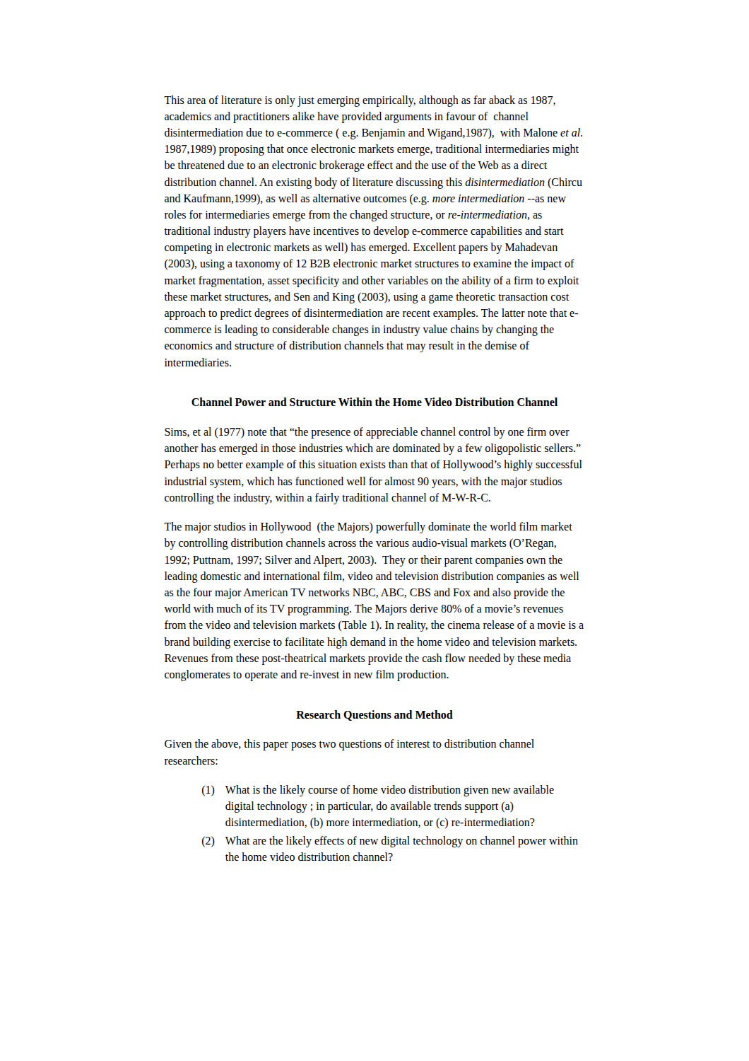This area of literature is only just emerging empirically, although as far aback as 1987, academics and practitioners alike have provided arguments in favour of channel disintermediation due to e-commerce ( e.g. Benjamin and Wigand,1987), with Malone et al. 1987,1989) proposing that once electronic markets emerge, traditional intermediaries might be threatened due to an electronic brokerage effect and the use of the Web as a direct distribution channel. An existing body of literature discussing this disintermediation (Chircu and Kaufmann,1999), as well as alternative outcomes (e.g. more intermediation --as new roles for intermediaries emerge from the changed structure, or re-intermediation, as traditional industry players have incentives to develop e-commerce capabilities and start competing in electronic markets as well) has emerged. Excellent papers by Mahadevan (2003), using a taxonomy of 12 B2B electronic market structures to examine the impact of market fragmentation, asset specificity and other variables on the ability of a firm to exploit these market structures, and Sen and King (2003), using a game theoretic transaction cost approach to predict degrees of disintermediation are recent examples. The latter note that e-commerce is leading to considerable changes in industry value chains by changing the economics and structure of distribution channels that may result in the demise of intermediaries.
Channel Power and Structure Within the Home Video Distribution Channel
Sims, et al (1977) note that “the presence of appreciable channel control by one firm over another has emerged in those industries which are dominated by a few oligopolistic sellers.” Perhaps no better example of this situation exists than that of Hollywood’s highly successful industrial system, which has functioned well for almost 90 years, with the major studios controlling the industry, within a fairly traditional channel of M-W-R-C.
The major studios in Hollywood (the Majors) powerfully dominate the world film market by controlling distribution channels across the various audio-visual markets (O’Regan, 1992; Puttnam, 1997; Silver and Alpert, 2003). They or their parent companies own the leading domestic and international film, video and television distribution companies as well as the four major American TV networks NBC, ABC, CBS and Fox and also provide the world with much of its TV programming. The Majors derive 80% of a movie’s revenues from the video and television markets (Table 1). In reality, the cinema release of a movie is a brand building exercise to facilitate high demand in the home video and television markets. Revenues from these post-theatrical markets provide the cash flow needed by these media conglomerates to operate and re-invest in new film production.
Research Questions and Method
Given the above, this paper poses two questions of interest to distribution channel researchers:
What is the likely course of home video distribution given new available digital technology ; in particular, do available trends support (a) disintermediation, (b) more intermediation, or (c) re-intermediation?
What are the likely effects of new digital technology on channel power within the home video distribution channel?